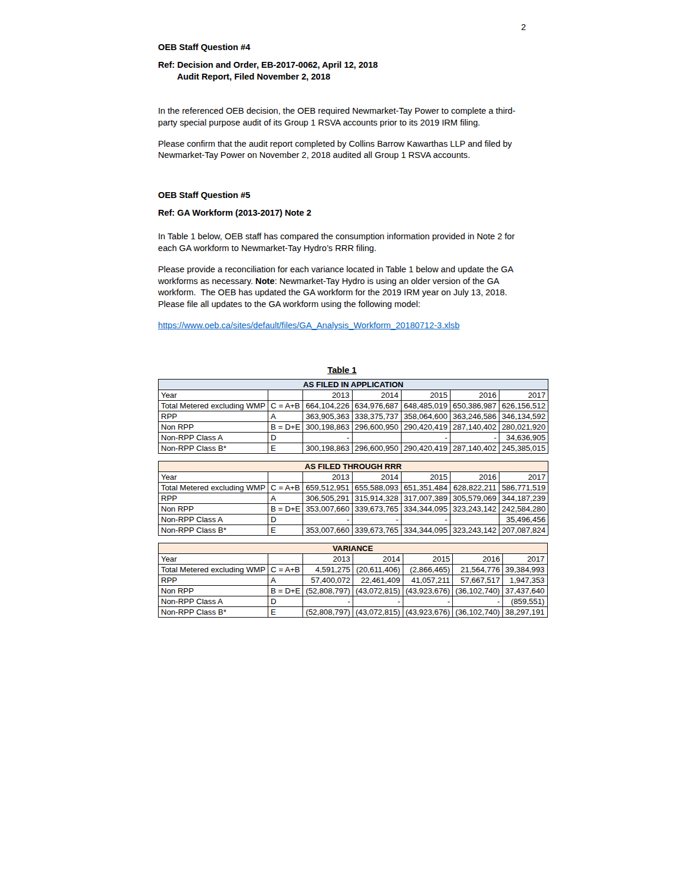2
OEB Staff Question #4
Ref: Decision and Order, EB-2017-0062, April 12, 2018 Audit Report, Filed November 2, 2018
In the referenced OEB decision, the OEB required Newmarket-Tay Power to complete a third-party special purpose audit of its Group 1 RSVA accounts prior to its 2019 IRM filing.
Please confirm that the audit report completed by Collins Barrow Kawarthas LLP and filed by Newmarket-Tay Power on November 2, 2018 audited all Group 1 RSVA accounts.
OEB Staff Question #5
Ref: GA Workform (2013-2017) Note 2
In Table 1 below, OEB staff has compared the consumption information provided in Note 2 for each GA workform to Newmarket-Tay Hydro’s RRR filing.
Please provide a reconciliation for each variance located in Table 1 below and update the GA workforms as necessary. Note: Newmarket-Tay Hydro is using an older version of the GA workform. The OEB has updated the GA workform for the 2019 IRM year on July 13, 2018. Please file all updates to the GA workform using the following model:
https://www.oeb.ca/sites/default/files/GA_Analysis_Workform_20180712-3.xlsb
Table 1
| AS FILED IN APPLICATION |
| --- |
| Year | | 2013 | 2014 | 2015 | 2016 | 2017 |
| Total Metered excluding WMP | C = A+B | 664,104,226 | 634,976,687 | 648,485,019 | 650,386,987 | 626,156,512 |
| RPP | A | 363,905,363 | 338,375,737 | 358,064,600 | 363,246,586 | 346,134,592 |
| Non RPP | B = D+E | 300,198,863 | 296,600,950 | 290,420,419 | 287,140,402 | 280,021,920 |
| Non-RPP Class A | D | - | | - | - | 34,636,905 |
| Non-RPP Class B* | E | 300,198,863 | 296,600,950 | 290,420,419 | 287,140,402 | 245,385,015 |
| AS FILED THROUGH RRR |
| --- |
| Year | | 2013 | 2014 | 2015 | 2016 | 2017 |
| Total Metered excluding WMP | C = A+B | 659,512,951 | 655,588,093 | 651,351,484 | 628,822,211 | 586,771,519 |
| RPP | A | 306,505,291 | 315,914,328 | 317,007,389 | 305,579,069 | 344,187,239 |
| Non RPP | B = D+E | 353,007,660 | 339,673,765 | 334,344,095 | 323,243,142 | 242,584,280 |
| Non-RPP Class A | D | - | - | - | | 35,496,456 |
| Non-RPP Class B* | E | 353,007,660 | 339,673,765 | 334,344,095 | 323,243,142 | 207,087,824 |
| VARIANCE |
| --- |
| Year | | 2013 | 2014 | 2015 | 2016 | 2017 |
| Total Metered excluding WMP | C = A+B | 4,591,275 | (20,611,406) | (2,866,465) | 21,564,776 | 39,384,993 |
| RPP | A | 57,400,072 | 22,461,409 | 41,057,211 | 57,667,517 | 1,947,353 |
| Non RPP | B = D+E | (52,808,797) | (43,072,815) | (43,923,676) | (36,102,740) | 37,437,640 |
| Non-RPP Class A | D | - | - | - | - | (859,551) |
| Non-RPP Class B* | E | (52,808,797) | (43,072,815) | (43,923,676) | (36,102,740) | 38,297,191 |